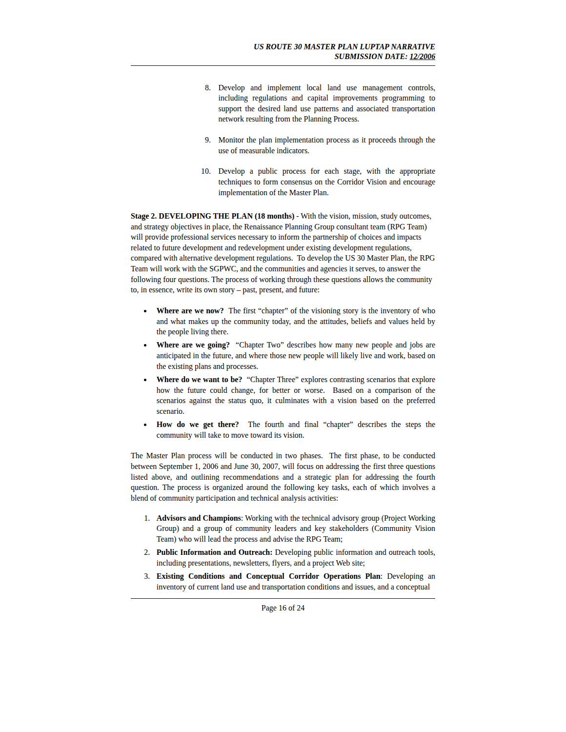US ROUTE 30 MASTER PLAN LUPTAP NARRATIVE
SUBMISSION DATE: 12/2006
Develop and implement local land use management controls, including regulations and capital improvements programming to support the desired land use patterns and associated transportation network resulting from the Planning Process.
Monitor the plan implementation process as it proceeds through the use of measurable indicators.
Develop a public process for each stage, with the appropriate techniques to form consensus on the Corridor Vision and encourage implementation of the Master Plan.
Stage 2. DEVELOPING THE PLAN (18 months) - With the vision, mission, study outcomes, and strategy objectives in place, the Renaissance Planning Group consultant team (RPG Team) will provide professional services necessary to inform the partnership of choices and impacts related to future development and redevelopment under existing development regulations, compared with alternative development regulations. To develop the US 30 Master Plan, the RPG Team will work with the SGPWC, and the communities and agencies it serves, to answer the following four questions. The process of working through these questions allows the community to, in essence, write its own story – past, present, and future:
Where are we now? The first “chapter” of the visioning story is the inventory of who and what makes up the community today, and the attitudes, beliefs and values held by the people living there.
Where are we going? “Chapter Two” describes how many new people and jobs are anticipated in the future, and where those new people will likely live and work, based on the existing plans and processes.
Where do we want to be? “Chapter Three” explores contrasting scenarios that explore how the future could change, for better or worse. Based on a comparison of the scenarios against the status quo, it culminates with a vision based on the preferred scenario.
How do we get there? The fourth and final “chapter” describes the steps the community will take to move toward its vision.
The Master Plan process will be conducted in two phases. The first phase, to be conducted between September 1, 2006 and June 30, 2007, will focus on addressing the first three questions listed above, and outlining recommendations and a strategic plan for addressing the fourth question. The process is organized around the following key tasks, each of which involves a blend of community participation and technical analysis activities:
Advisors and Champions: Working with the technical advisory group (Project Working Group) and a group of community leaders and key stakeholders (Community Vision Team) who will lead the process and advise the RPG Team;
Public Information and Outreach: Developing public information and outreach tools, including presentations, newsletters, flyers, and a project Web site;
Existing Conditions and Conceptual Corridor Operations Plan: Developing an inventory of current land use and transportation conditions and issues, and a conceptual
Page 16 of 24